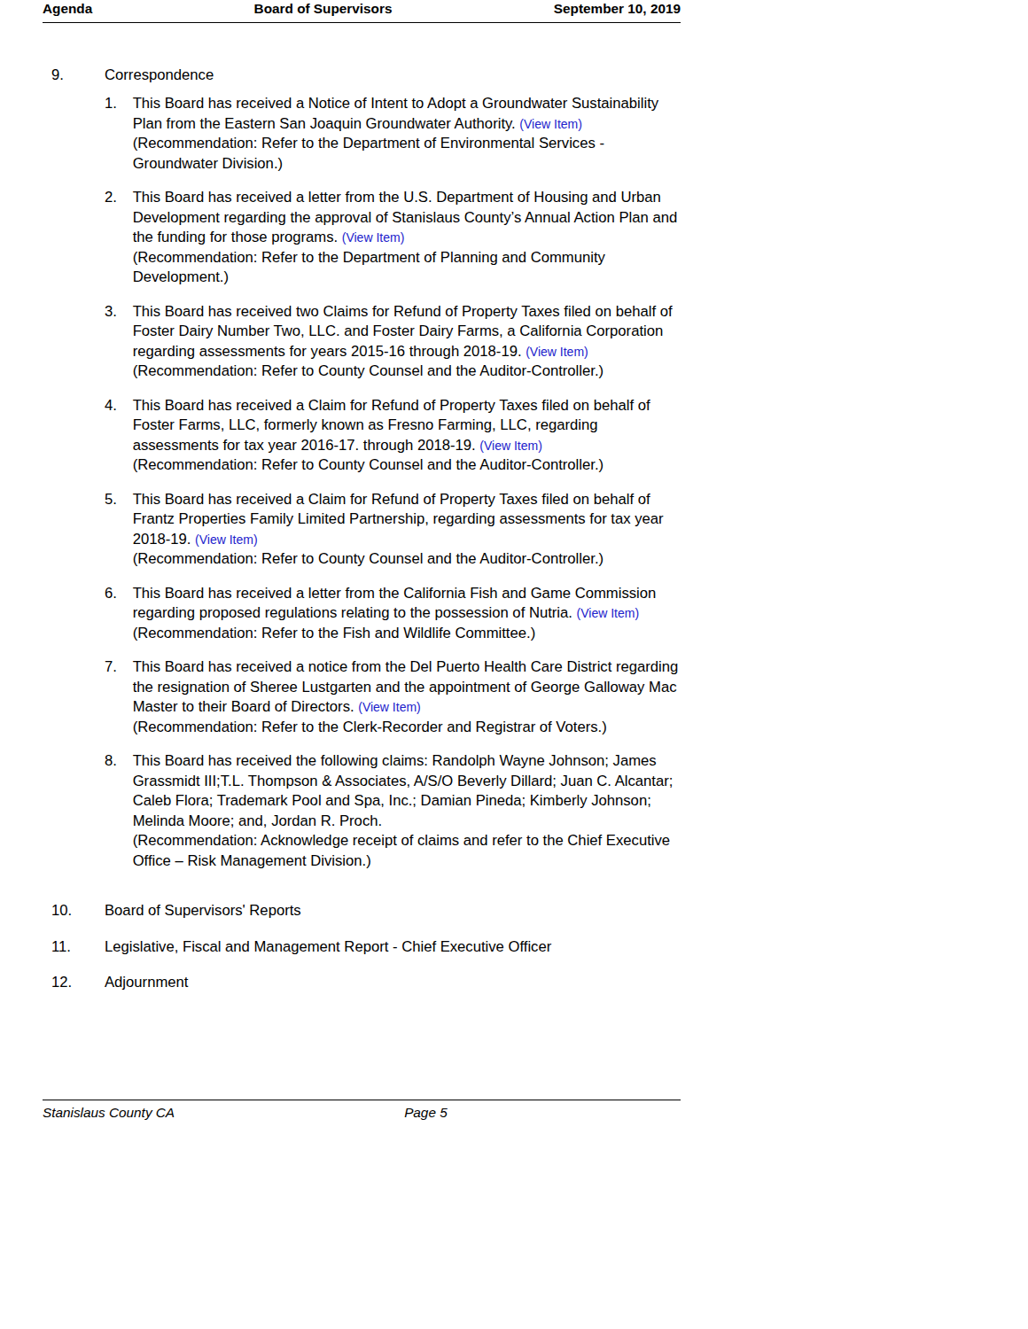Agenda
Board of Supervisors
September 10, 2019
9.
Correspondence
1.
This Board has received a Notice of Intent to Adopt a Groundwater Sustainability Plan from the Eastern San Joaquin Groundwater Authority. (View Item) (Recommendation: Refer to the Department of Environmental Services - Groundwater Division.)
2.
This Board has received a letter from the U.S. Department of Housing and Urban Development regarding the approval of Stanislaus County’s Annual Action Plan and the funding for those programs. (View Item) (Recommendation: Refer to the Department of Planning and Community Development.)
3.
This Board has received two Claims for Refund of Property Taxes filed on behalf of Foster Dairy Number Two, LLC. and Foster Dairy Farms, a California Corporation regarding assessments for years 2015-16 through 2018-19. (View Item) (Recommendation: Refer to County Counsel and the Auditor-Controller.)
4.
This Board has received a Claim for Refund of Property Taxes filed on behalf of Foster Farms, LLC, formerly known as Fresno Farming, LLC, regarding assessments for tax year 2016-17. through 2018-19. (View Item) (Recommendation: Refer to County Counsel and the Auditor-Controller.)
5.
This Board has received a Claim for Refund of Property Taxes filed on behalf of Frantz Properties Family Limited Partnership, regarding assessments for tax year 2018-19. (View Item) (Recommendation: Refer to County Counsel and the Auditor-Controller.)
6.
This Board has received a letter from the California Fish and Game Commission regarding proposed regulations relating to the possession of Nutria. (View Item) (Recommendation: Refer to the Fish and Wildlife Committee.)
7.
This Board has received a notice from the Del Puerto Health Care District regarding the resignation of Sheree Lustgarten and the appointment of George Galloway Mac Master to their Board of Directors. (View Item) (Recommendation: Refer to the Clerk-Recorder and Registrar of Voters.)
8.
This Board has received the following claims: Randolph Wayne Johnson; James Grassmidt III;T.L. Thompson & Associates, A/S/O Beverly Dillard; Juan C. Alcantar; Caleb Flora; Trademark Pool and Spa, Inc.; Damian Pineda; Kimberly Johnson; Melinda Moore; and, Jordan R. Proch. (Recommendation: Acknowledge receipt of claims and refer to the Chief Executive Office – Risk Management Division.)
10.
Board of Supervisors' Reports
11.
Legislative, Fiscal and Management Report - Chief Executive Officer
12.
Adjournment
Stanislaus County CA
Page 5